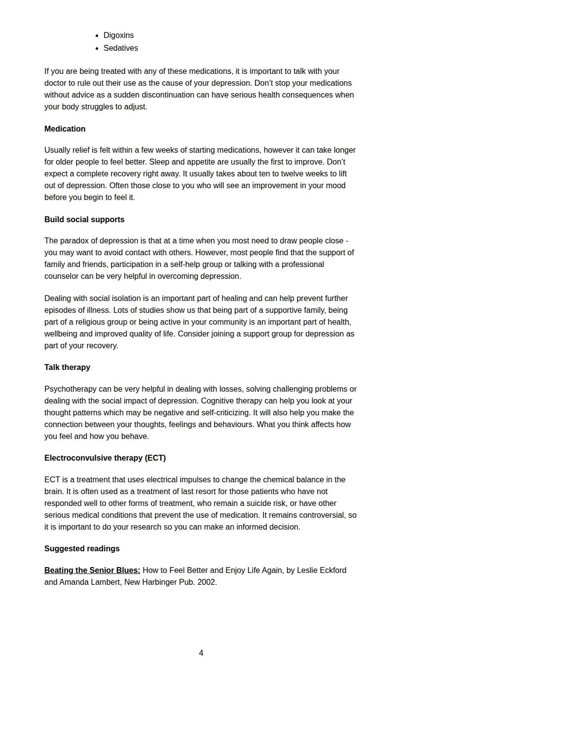Digoxins
Sedatives
If you are being treated with any of these medications, it is important to talk with your doctor to rule out their use as the cause of your depression. Don’t stop your medications without advice as a sudden discontinuation can have serious health consequences when your body struggles to adjust.
Medication
Usually relief is felt within a few weeks of starting medications, however it can take longer for older people to feel better. Sleep and appetite are usually the first to improve. Don’t expect a complete recovery right away. It usually takes about ten to twelve weeks to lift out of depression. Often those close to you who will see an improvement in your mood before you begin to feel it.
Build social supports
The paradox of depression is that at a time when you most need to draw people close - you may want to avoid contact with others. However, most people find that the support of family and friends, participation in a self-help group or talking with a professional counselor can be very helpful in overcoming depression.
Dealing with social isolation is an important part of healing and can help prevent further episodes of illness. Lots of studies show us that being part of a supportive family, being part of a religious group or being active in your community is an important part of health, wellbeing and improved quality of life. Consider joining a support group for depression as part of your recovery.
Talk therapy
Psychotherapy can be very helpful in dealing with losses, solving challenging problems or dealing with the social impact of depression. Cognitive therapy can help you look at your thought patterns which may be negative and self-criticizing. It will also help you make the connection between your thoughts, feelings and behaviours. What you think affects how you feel and how you behave.
Electroconvulsive therapy (ECT)
ECT is a treatment that uses electrical impulses to change the chemical balance in the brain. It is often used as a treatment of last resort for those patients who have not responded well to other forms of treatment, who remain a suicide risk, or have other serious medical conditions that prevent the use of medication. It remains controversial, so it is important to do your research so you can make an informed decision.
Suggested readings
Beating the Senior Blues: How to Feel Better and Enjoy Life Again, by Leslie Eckford and Amanda Lambert, New Harbinger Pub. 2002.
4